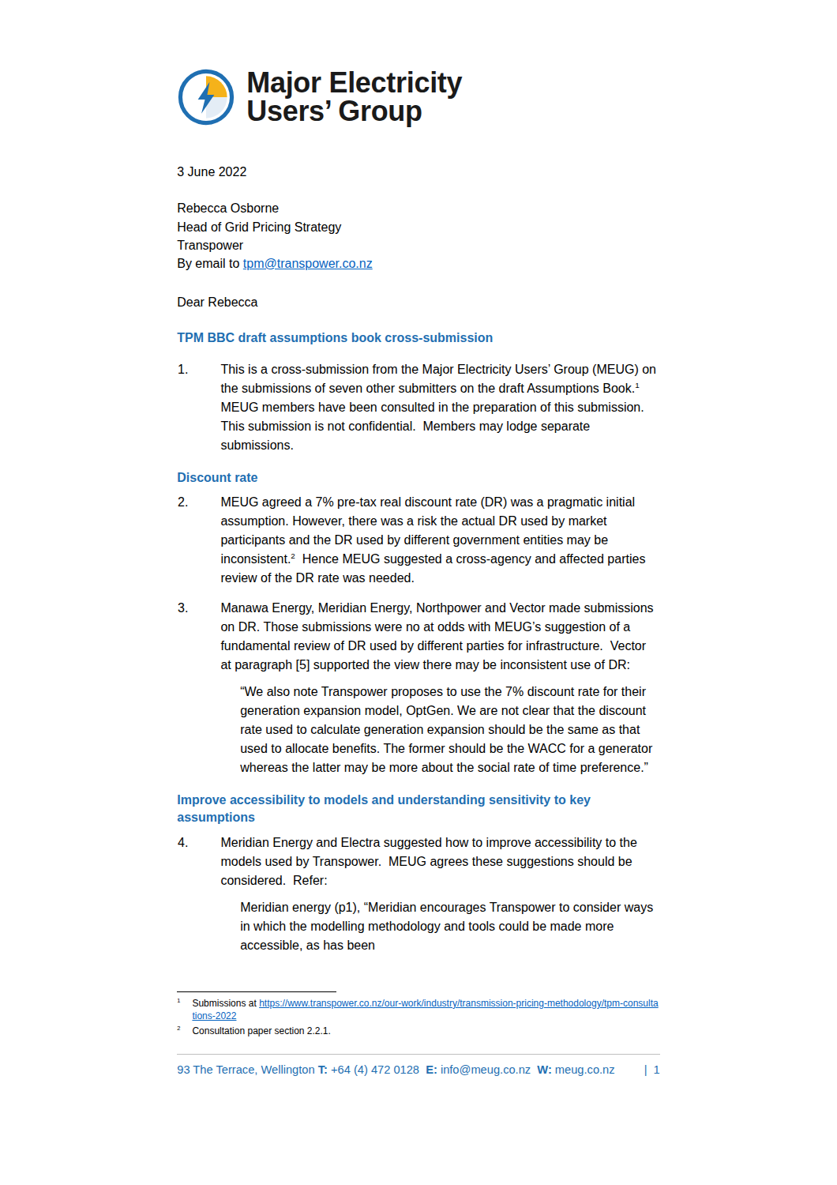Major Electricity
Users’ Group
3 June 2022
Rebecca Osborne
Head of Grid Pricing Strategy
Transpower
By email to tpm@transpower.co.nz
Dear Rebecca
TPM BBC draft assumptions book cross-submission
This is a cross-submission from the Major Electricity Users’ Group (MEUG) on the submissions of seven other submitters on the draft Assumptions Book.1 MEUG members have been consulted in the preparation of this submission. This submission is not confidential. Members may lodge separate submissions.
Discount rate
MEUG agreed a 7% pre-tax real discount rate (DR) was a pragmatic initial assumption. However, there was a risk the actual DR used by market participants and the DR used by different government entities may be inconsistent.2 Hence MEUG suggested a cross-agency and affected parties review of the DR rate was needed.
Manawa Energy, Meridian Energy, Northpower and Vector made submissions on DR. Those submissions were no at odds with MEUG’s suggestion of a fundamental review of DR used by different parties for infrastructure. Vector at paragraph [5] supported the view there may be inconsistent use of DR:
“We also note Transpower proposes to use the 7% discount rate for their generation expansion model, OptGen. We are not clear that the discount rate used to calculate generation expansion should be the same as that used to allocate benefits. The former should be the WACC for a generator whereas the latter may be more about the social rate of time preference.”
Improve accessibility to models and understanding sensitivity to key assumptions
Meridian Energy and Electra suggested how to improve accessibility to the models used by Transpower. MEUG agrees these suggestions should be considered. Refer:
Meridian energy (p1), “Meridian encourages Transpower to consider ways in which the modelling methodology and tools could be made more accessible, as has been
1
Submissions at https://www.transpower.co.nz/our-work/industry/transmission-pricing-methodology/tpm-consultations-2022
2
Consultation paper section 2.2.1.
93 The Terrace, Wellington T: +64 (4) 472 0128 E: info@meug.co.nz W: meug.co.nz
| 1